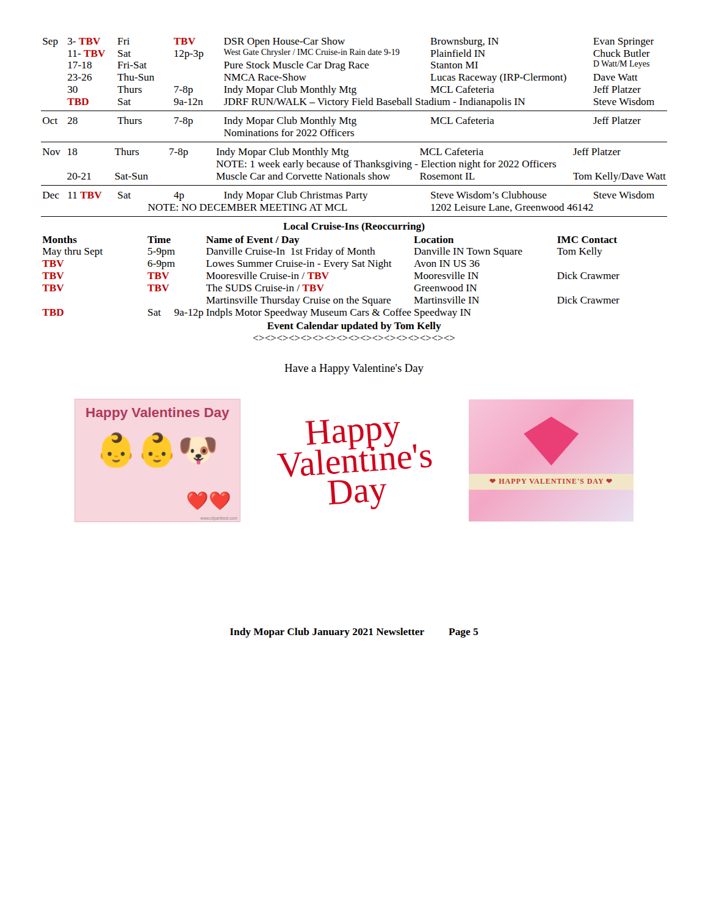| Sep | 3- TBV | Fri | TBV | DSR Open House-Car Show | Brownsburg, IN | Evan Springer |
| | 11- TBV | Sat | 12p-3p | West Gate Chrysler / IMC Cruise-in Rain date 9-19 | Plainfield IN | Chuck Butler |
| | 17-18 | Fri-Sat | | Pure Stock Muscle Car Drag Race | Stanton MI | D Watt/M Leyes |
| | 23-26 | Thu-Sun | | NMCA Race-Show | Lucas Raceway (IRP-Clermont) | Dave Watt |
| | 30 | Thurs | 7-8p | Indy Mopar Club Monthly Mtg | MCL Cafeteria | Jeff Platzer |
| | TBD | Sat | 9a-12n | JDRF RUN/WALK – Victory Field Baseball Stadium - Indianapolis IN | Steve Wisdom |
| Oct | 28 | Thurs | 7-8p | Indy Mopar Club Monthly Mtg | MCL Cafeteria | Jeff Platzer |
| | | | | Nominations for 2022 Officers | | |
| Nov | 18 | Thurs | 7-8p | Indy Mopar Club Monthly Mtg | MCL Cafeteria | Jeff Platzer |
| | | | | NOTE: 1 week early because of Thanksgiving - Election night for 2022 Officers |
| | 20-21 | Sat-Sun | | Muscle Car and Corvette Nationals show | Rosemont IL | Tom Kelly/Dave Watt |
| Dec | 11 TBV | Sat | 4p | Indy Mopar Club Christmas Party | Steve Wisdom’s Clubhouse | Steve Wisdom |
| | NOTE: NO DECEMBER MEETING AT MCL | 1202 Leisure Lane, Greenwood 46142 |
Local Cruise-Ins (Reoccurring)
| Months | Time | Name of Event / Day | Location | IMC Contact |
| --- | --- | --- | --- | --- |
| May thru Sept | 5-9pm | Danville Cruise-In 1st Friday of Month | Danville IN Town Square | Tom Kelly |
| TBV | 6-9pm | Lowes Summer Cruise-in - Every Sat Night | Avon IN US 36 | |
| TBV | TBV | Mooresville Cruise-in / TBV | Mooresville IN | Dick Crawmer |
| TBV | TBV | The SUDS Cruise-in / TBV | Greenwood IN | |
| | | Martinsville Thursday Cruise on the Square | Martinsville IN | Dick Crawmer |
| TBD | Sat 9a-12p | Indpls Motor Speedway Museum Cars & Coffee | Speedway IN | |
Event Calendar updated by Tom Kelly
<><><><><><><><><><><><><><><><><>
Have a Happy Valentine's Day
Happy Valentines Day
👶👶🐶
❤️❤️
www.clipartbest.com
Happy
Valentine's
Day
❤ HAPPY VALENTINE'S DAY ❤
Indy Mopar Club January 2021 NewsletterPage 5